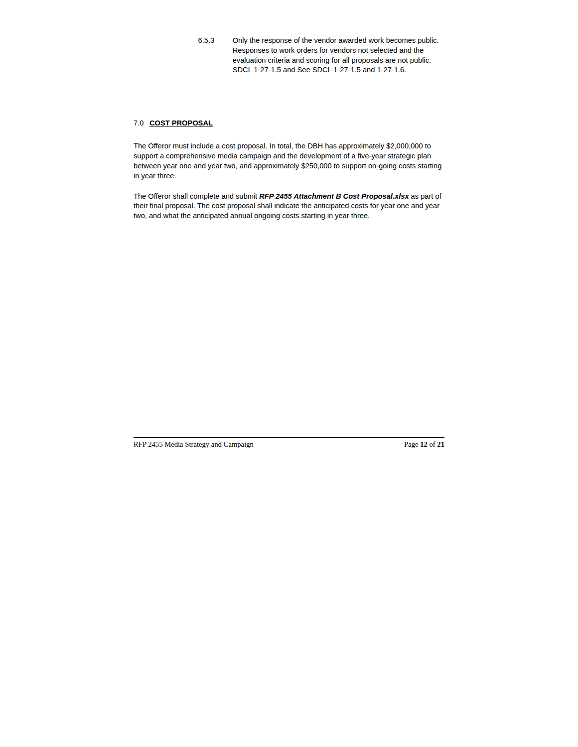6.5.3
Only the response of the vendor awarded work becomes public. Responses to work orders for vendors not selected and the evaluation criteria and scoring for all proposals are not public. SDCL 1-27-1.5 and See SDCL 1-27-1.5 and 1-27-1.6.
7.0 COST PROPOSAL
The Offeror must include a cost proposal. In total, the DBH has approximately $2,000,000 to support a comprehensive media campaign and the development of a five-year strategic plan between year one and year two, and approximately $250,000 to support on-going costs starting in year three.
The Offeror shall complete and submit RFP 2455 Attachment B Cost Proposal.xlsx as part of their final proposal. The cost proposal shall indicate the anticipated costs for year one and year two, and what the anticipated annual ongoing costs starting in year three.
RFP 2455 Media Strategy and Campaign
Page 12 of 21